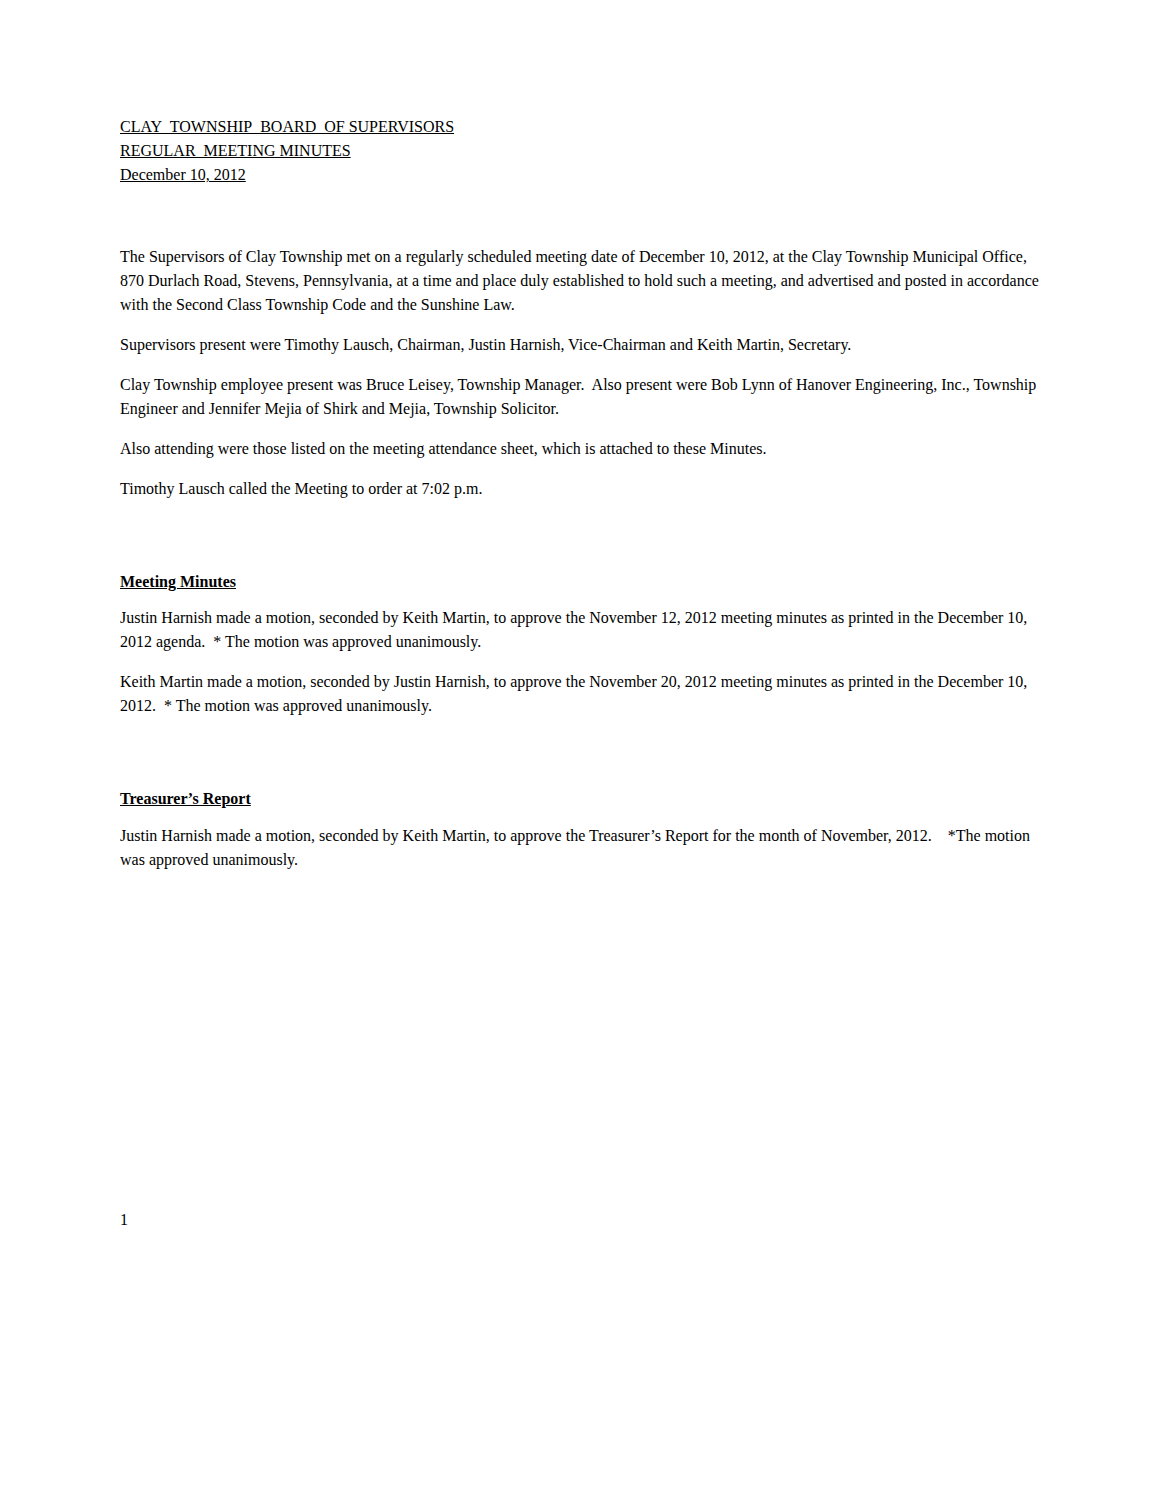CLAY TOWNSHIP BOARD OF SUPERVISORS
REGULAR MEETING MINUTES
December 10, 2012
The Supervisors of Clay Township met on a regularly scheduled meeting date of December 10, 2012, at the Clay Township Municipal Office, 870 Durlach Road, Stevens, Pennsylvania, at a time and place duly established to hold such a meeting, and advertised and posted in accordance with the Second Class Township Code and the Sunshine Law.
Supervisors present were Timothy Lausch, Chairman, Justin Harnish, Vice-Chairman and Keith Martin, Secretary.
Clay Township employee present was Bruce Leisey, Township Manager. Also present were Bob Lynn of Hanover Engineering, Inc., Township Engineer and Jennifer Mejia of Shirk and Mejia, Township Solicitor.
Also attending were those listed on the meeting attendance sheet, which is attached to these Minutes.
Timothy Lausch called the Meeting to order at 7:02 p.m.
Meeting Minutes
Justin Harnish made a motion, seconded by Keith Martin, to approve the November 12, 2012 meeting minutes as printed in the December 10, 2012 agenda. * The motion was approved unanimously.
Keith Martin made a motion, seconded by Justin Harnish, to approve the November 20, 2012 meeting minutes as printed in the December 10, 2012. * The motion was approved unanimously.
Treasurer’s Report
Justin Harnish made a motion, seconded by Keith Martin, to approve the Treasurer’s Report for the month of November, 2012. *The motion was approved unanimously.
1